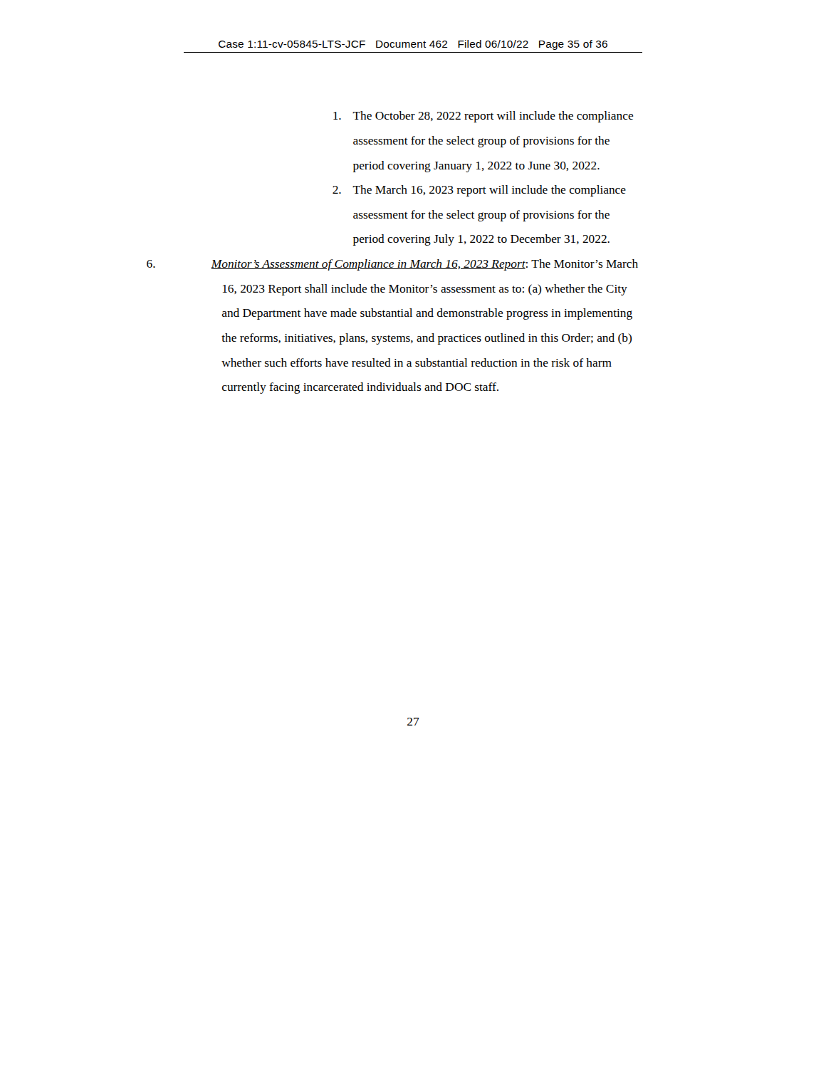Case 1:11-cv-05845-LTS-JCF Document 462 Filed 06/10/22 Page 35 of 36
The October 28, 2022 report will include the compliance assessment for the select group of provisions for the period covering January 1, 2022 to June 30, 2022.
The March 16, 2023 report will include the compliance assessment for the select group of provisions for the period covering July 1, 2022 to December 31, 2022.
6. Monitor’s Assessment of Compliance in March 16, 2023 Report: The Monitor’s March 16, 2023 Report shall include the Monitor’s assessment as to: (a) whether the City and Department have made substantial and demonstrable progress in implementing the reforms, initiatives, plans, systems, and practices outlined in this Order; and (b) whether such efforts have resulted in a substantial reduction in the risk of harm currently facing incarcerated individuals and DOC staff.
27